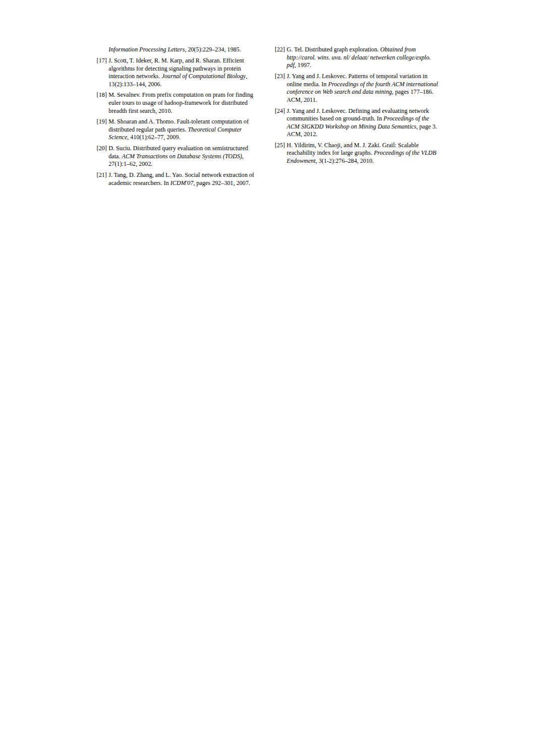Information Processing Letters, 20(5):229–234, 1985.
[17] J. Scott, T. Ideker, R. M. Karp, and R. Sharan. Efficient algorithms for detecting signaling pathways in protein interaction networks. Journal of Computational Biology, 13(2):133–144, 2006.
[18] M. Sevalnev. From prefix computation on pram for finding euler tours to usage of hadoop-framework for distributed breadth first search, 2010.
[19] M. Shoaran and A. Thomo. Fault-tolerant computation of distributed regular path queries. Theoretical Computer Science, 410(1):62–77, 2009.
[20] D. Suciu. Distributed query evaluation on semistructured data. ACM Transactions on Database Systems (TODS), 27(1):1–62, 2002.
[21] J. Tang, D. Zhang, and L. Yao. Social network extraction of academic researchers. In ICDM'07, pages 292–301, 2007.
[22] G. Tel. Distributed graph exploration. Obtained from http://carol. wins. uva. nl/ delaat/ netwerken college/explo. pdf, 1997.
[23] J. Yang and J. Leskovec. Patterns of temporal variation in online media. In Proceedings of the fourth ACM international conference on Web search and data mining, pages 177–186. ACM, 2011.
[24] J. Yang and J. Leskovec. Defining and evaluating network communities based on ground-truth. In Proceedings of the ACM SIGKDD Workshop on Mining Data Semantics, page 3. ACM, 2012.
[25] H. Yildirim, V. Chaoji, and M. J. Zaki. Grail: Scalable reachability index for large graphs. Proceedings of the VLDB Endowment, 3(1-2):276–284, 2010.